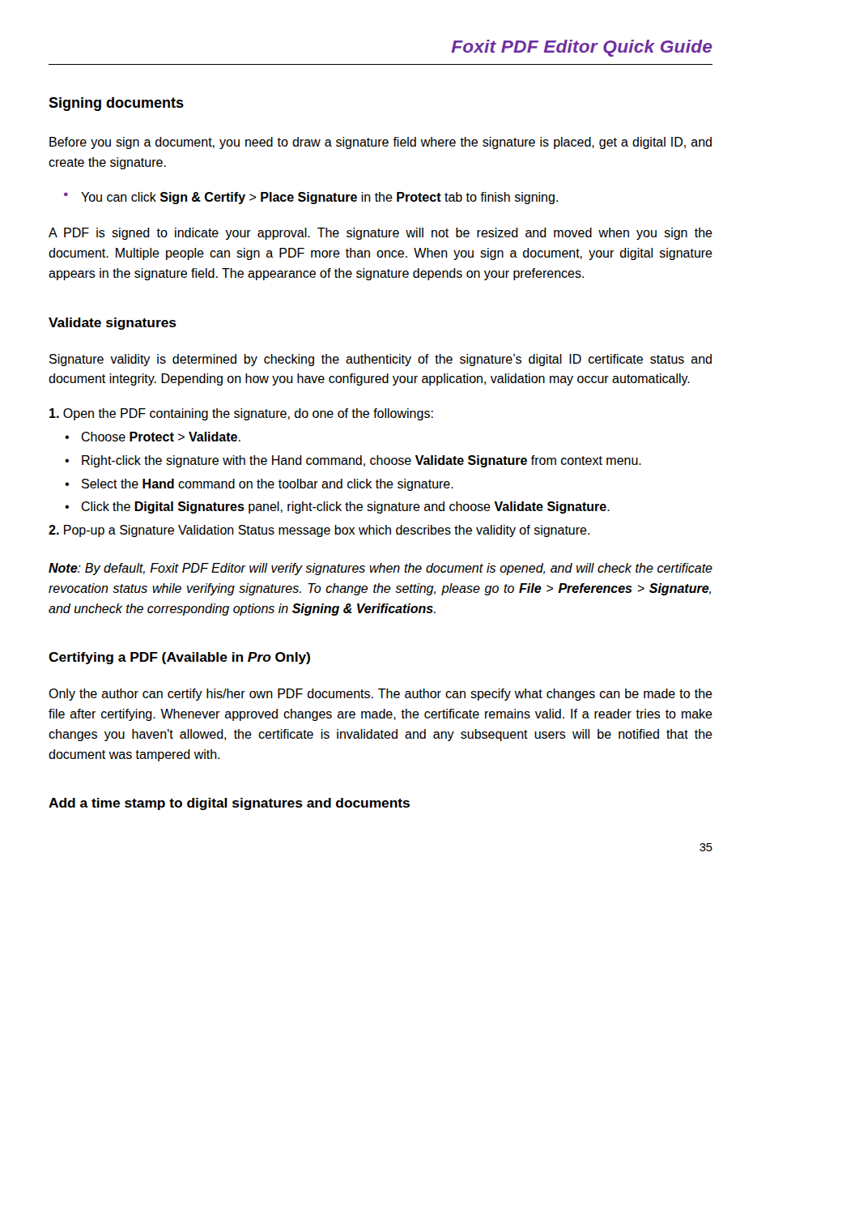Foxit PDF Editor Quick Guide
Signing documents
Before you sign a document, you need to draw a signature field where the signature is placed, get a digital ID, and create the signature.
You can click Sign & Certify > Place Signature in the Protect tab to finish signing.
A PDF is signed to indicate your approval. The signature will not be resized and moved when you sign the document. Multiple people can sign a PDF more than once. When you sign a document, your digital signature appears in the signature field. The appearance of the signature depends on your preferences.
Validate signatures
Signature validity is determined by checking the authenticity of the signature’s digital ID certificate status and document integrity. Depending on how you have configured your application, validation may occur automatically.
1. Open the PDF containing the signature, do one of the followings:
Choose Protect > Validate.
Right-click the signature with the Hand command, choose Validate Signature from context menu.
Select the Hand command on the toolbar and click the signature.
Click the Digital Signatures panel, right-click the signature and choose Validate Signature.
2. Pop-up a Signature Validation Status message box which describes the validity of signature.
Note: By default, Foxit PDF Editor will verify signatures when the document is opened, and will check the certificate revocation status while verifying signatures. To change the setting, please go to File > Preferences > Signature, and uncheck the corresponding options in Signing & Verifications.
Certifying a PDF (Available in Pro Only)
Only the author can certify his/her own PDF documents. The author can specify what changes can be made to the file after certifying. Whenever approved changes are made, the certificate remains valid. If a reader tries to make changes you haven't allowed, the certificate is invalidated and any subsequent users will be notified that the document was tampered with.
Add a time stamp to digital signatures and documents
35